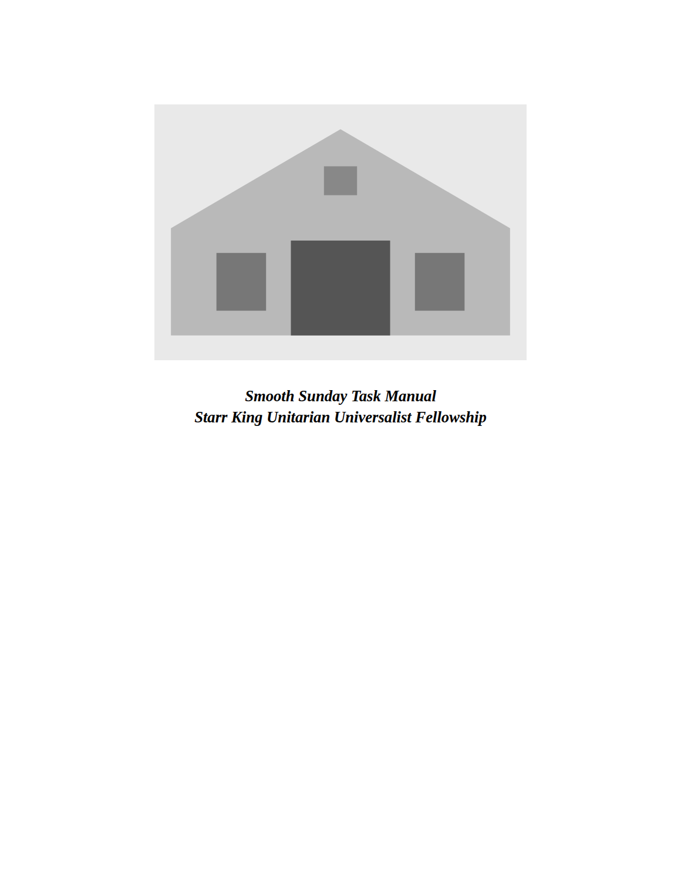Smooth Sunday Task Manual Starr King Unitarian Universalist Fellowship